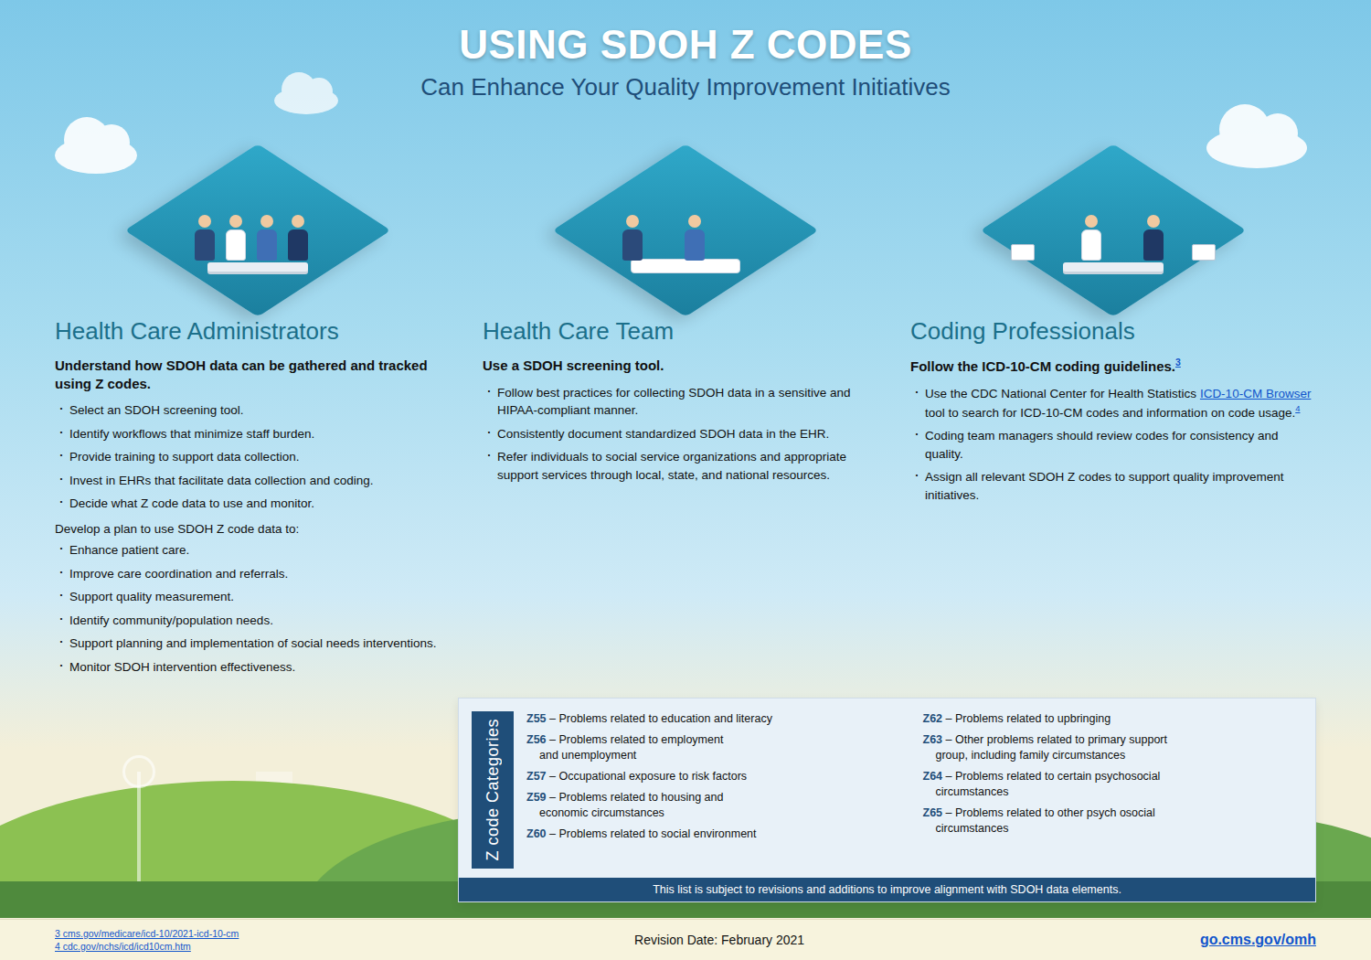USING SDOH Z CODES
Can Enhance Your Quality Improvement Initiatives
Health Care Administrators
Understand how SDOH data can be gathered and tracked using Z codes.
Select an SDOH screening tool.
Identify workflows that minimize staff burden.
Provide training to support data collection.
Invest in EHRs that facilitate data collection and coding.
Decide what Z code data to use and monitor.
Develop a plan to use SDOH Z code data to:
Enhance patient care.
Improve care coordination and referrals.
Support quality measurement.
Identify community/population needs.
Support planning and implementation of social needs interventions.
Monitor SDOH intervention effectiveness.
Health Care Team
Use a SDOH screening tool.
Follow best practices for collecting SDOH data in a sensitive and HIPAA-compliant manner.
Consistently document standardized SDOH data in the EHR.
Refer individuals to social service organizations and appropriate support services through local, state, and national resources.
Coding Professionals
Follow the ICD-10-CM coding guidelines.3
Use the CDC National Center for Health Statistics ICD-10-CM Browser tool to search for ICD-10-CM codes and information on code usage.4
Coding team managers should review codes for consistency and quality.
Assign all relevant SDOH Z codes to support quality improvement initiatives.
Z code Categories
Z55 – Problems related to education and literacy
Z56 – Problems related to employment and unemployment
Z57 – Occupational exposure to risk factors
Z59 – Problems related to housing and economic circumstances
Z60 – Problems related to social environment
Z62 – Problems related to upbringing
Z63 – Other problems related to primary support group, including family circumstances
Z64 – Problems related to certain psychosocial circumstances
Z65 – Problems related to other psych osocial circumstances
This list is subject to revisions and additions to improve alignment with SDOH data elements.
3 cms.gov/medicare/icd-10/2021-icd-10-cm 4 cdc.gov/nchs/icd/icd10cm.htm
Revision Date: February 2021
go.cms.gov/omh